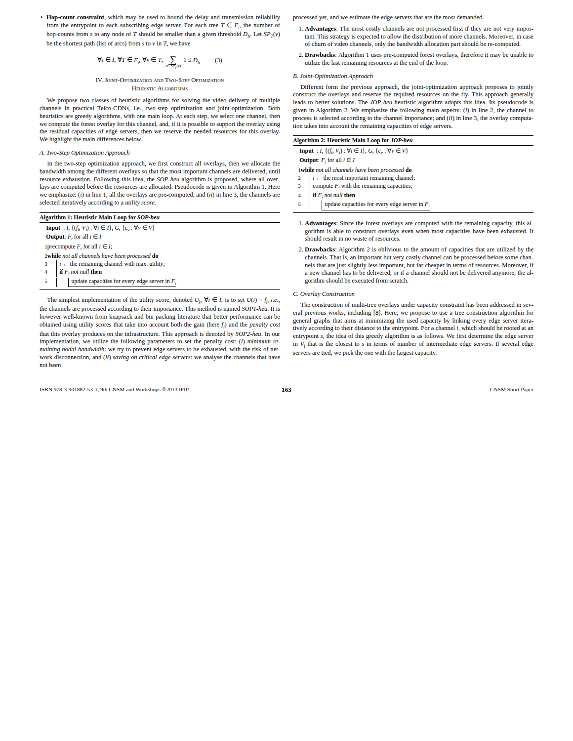Hop-count constraint, which may be used to bound the delay and transmission reliability from the entrypoint to each subscribing edge server. For each tree T ∈ Fi, the number of hop-counts from s to any node of T should be smaller than a given threshold Dh. Let SPT(v) be the shortest path (list of arcs) from s to v in T, we have
∀i ∈ I, ∀T ∈ Fi, ∀v ∈ T, ∑e∈SPT(v) 1 ≤ Dh (3)
IV. Joint-Optimization and Two-Step Optimization
Heuristic Algorithms
We propose two classes of heuristic algorithms for solving the video delivery of multiple channels in practical Telco-CDNs, i.e., two-step optimization and joint-optimization. Both heuristics are greedy algorithms, with one main loop. At each step, we select one channel, then we compute the forest overlay for this channel, and, if it is possible to support the overlay using the residual capacities of edge servers, then we reserve the needed resources for this overlay. We highlight the main differences below.
A. Two-Step Optimization Approach
In the two-step optimization approach, we first construct all overlays, then we allocate the bandwidth among the different overlays so that the most important channels are delivered, until resource exhaustion. Following this idea, the SOP-heu algorithm is proposed, where all overlays are computed before the resources are allocated. Pseudocode is given in Algorithm 1. Here we emphasize: (i) in line 1, all the overlays are pre-computed; and (ii) in line 3, the channels are selected iteratively according to a utility score.
Algorithm 1: Heuristic Main Loop for SOP-heu
Input : I, {(fi, Vi) : ∀i ∈ I}, G, {cv : ∀v ∈ V}
Output: Fi for all i ∈ I
| 1 | precompute F i for all i ∈ I ; |
| 2 | while not all channels have been processed do |
| 3 | i ← the remaining channel with max. utility; |
| 4 | if F i not null then |
| 5 | update capacities for every edge server in F i |
The simplest implementation of the utility score, denoted Ui, ∀i ∈ I, is to set U(i) = fi, i.e., the channels are processed according to their importance. This method is named SOP1-heu. It is however well-known from knapsack and bin packing literature that better performance can be obtained using utility scores that take into account both the gain (here fi) and the penalty cost that this overlay produces on the infrastructure. This approach is denoted by SOP2-heu. In our implementation, we utilize the following parameters to set the penalty cost: (i) minimum remaining nodal bandwidth: we try to prevent edge servers to be exhausted, with the risk of network disconnection, and (ii) saving on critical edge servers: we analyse the channels that have not been
processed yet, and we estimate the edge servers that are the most demanded.
Advantages: The most costly channels are not processed first if they are not very important. This strategy is expected to allow the distribution of more channels. Moreover, in case of churn of video channels, only the bandwidth allocation part should be re-computed.
Drawbacks: Algorithm 1 uses pre-computed forest overlays, therefore it may be unable to utilize the last remaining resources at the end of the loop.
B. Joint-Optimization Approach
Different form the previous approach, the joint-optimization approach proposes to jointly construct the overlays and reserve the required resources on the fly. This approach generally leads to better solutions. The JOP-heu heuristic algorithm adopts this idea. Its pseudocode is given in Algorithm 2. We emphasize the following main aspects: (i) in line 2, the channel to process is selected according to the channel importance; and (ii) in line 3, the overlay computation takes into account the remaining capacities of edge servers.
Algorithm 2: Heuristic Main Loop for JOP-heu
Input : I, {(fi, Vi) : ∀i ∈ I}, G, {cv : ∀v ∈ V}
Output: Fi for all i ∈ I
| 1 | while not all channels have been processed do |
| 2 | i ← the most important remaining channel; |
| 3 | compute F i with the remaining capacities; |
| 4 | if F i not null then |
| 5 | update capacities for every edge server in F i |
Advantages: Since the forest overlays are computed with the remaining capacity, this algorithm is able to construct overlays even when most capacities have been exhausted. It should result in no waste of resources.
Drawbacks: Algorithm 2 is oblivious to the amount of capacities that are utilized by the channels. That is, an important but very costly channel can be processed before some channels that are just slightly less important, but far cheaper in terms of resources. Moreover, if a new channel has to be delivered, or if a channel should not be delivered anymore, the algorithm should be executed from scratch.
C. Overlay Construction
The construction of multi-tree overlays under capacity constraint has been addressed in several previous works, including [8]. Here, we propose to use a tree construction algorithm for general graphs that aims at minimizing the used capacity by linking every edge server iteratively according to their distance to the entrypoint. For a channel i, which should be rooted at an entrypoint s, the idea of this greedy algorithm is as follows. We first determine the edge server in Vi that is the closest to s in terms of number of intermediate edge servers. If several edge servers are tied, we pick the one with the largest capacity.
ISBN 978-3-901882-53-1, 9th CNSM and Workshops ©2013 IFIP 163 CNSM Short Paper